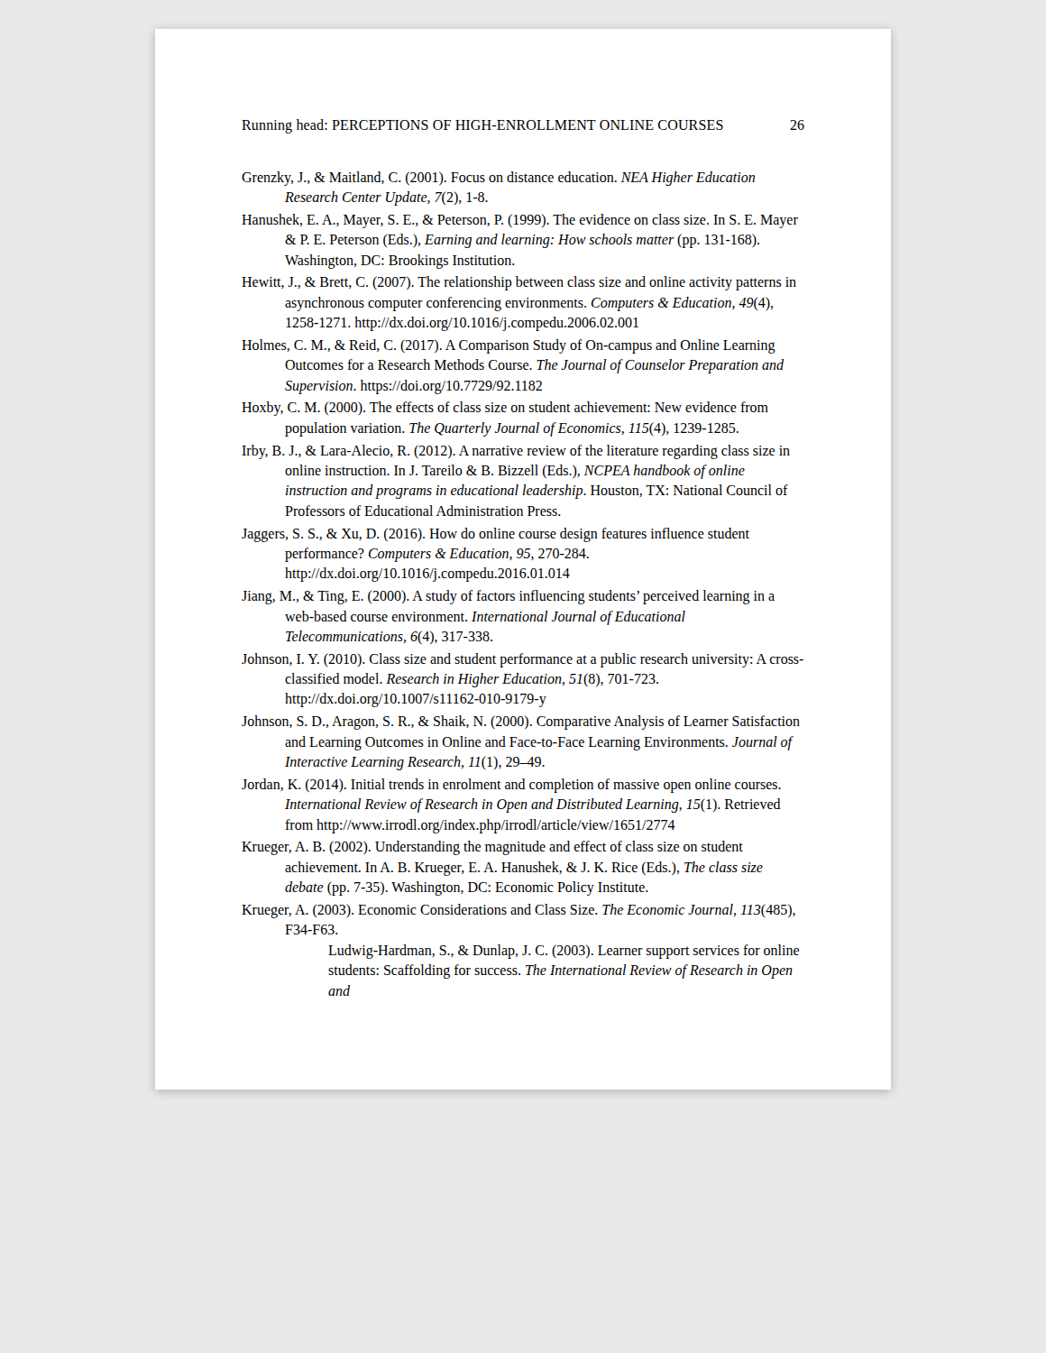Running head: PERCEPTIONS OF HIGH-ENROLLMENT ONLINE COURSES 26
References
Grenzky, J., & Maitland, C. (2001). Focus on distance education. NEA Higher Education Research Center Update, 7(2), 1-8.
Hanushek, E. A., Mayer, S. E., & Peterson, P. (1999). The evidence on class size. In S. E. Mayer & P. E. Peterson (Eds.), Earning and learning: How schools matter (pp. 131-168). Washington, DC: Brookings Institution.
Hewitt, J., & Brett, C. (2007). The relationship between class size and online activity patterns in asynchronous computer conferencing environments. Computers & Education, 49(4), 1258-1271. http://dx.doi.org/10.1016/j.compedu.2006.02.001
Holmes, C. M., & Reid, C. (2017). A Comparison Study of On-campus and Online Learning Outcomes for a Research Methods Course. The Journal of Counselor Preparation and Supervision. https://doi.org/10.7729/92.1182
Hoxby, C. M. (2000). The effects of class size on student achievement: New evidence from population variation. The Quarterly Journal of Economics, 115(4), 1239-1285.
Irby, B. J., & Lara-Alecio, R. (2012). A narrative review of the literature regarding class size in online instruction. In J. Tareilo & B. Bizzell (Eds.), NCPEA handbook of online instruction and programs in educational leadership. Houston, TX: National Council of Professors of Educational Administration Press.
Jaggers, S. S., & Xu, D. (2016). How do online course design features influence student performance? Computers & Education, 95, 270-284. http://dx.doi.org/10.1016/j.compedu.2016.01.014
Jiang, M., & Ting, E. (2000). A study of factors influencing students’ perceived learning in a web-based course environment. International Journal of Educational Telecommunications, 6(4), 317-338.
Johnson, I. Y. (2010). Class size and student performance at a public research university: A cross-classified model. Research in Higher Education, 51(8), 701-723. http://dx.doi.org/10.1007/s11162-010-9179-y
Johnson, S. D., Aragon, S. R., & Shaik, N. (2000). Comparative Analysis of Learner Satisfaction and Learning Outcomes in Online and Face-to-Face Learning Environments. Journal of Interactive Learning Research, 11(1), 29–49.
Jordan, K. (2014). Initial trends in enrolment and completion of massive open online courses. International Review of Research in Open and Distributed Learning, 15(1). Retrieved from http://www.irrodl.org/index.php/irrodl/article/view/1651/2774
Krueger, A. B. (2002). Understanding the magnitude and effect of class size on student achievement. In A. B. Krueger, E. A. Hanushek, & J. K. Rice (Eds.), The class size debate (pp. 7-35). Washington, DC: Economic Policy Institute.
Krueger, A. (2003). Economic Considerations and Class Size. The Economic Journal, 113(485), F34-F63.
Ludwig-Hardman, S., & Dunlap, J. C. (2003). Learner support services for online students: Scaffolding for success. The International Review of Research in Open and